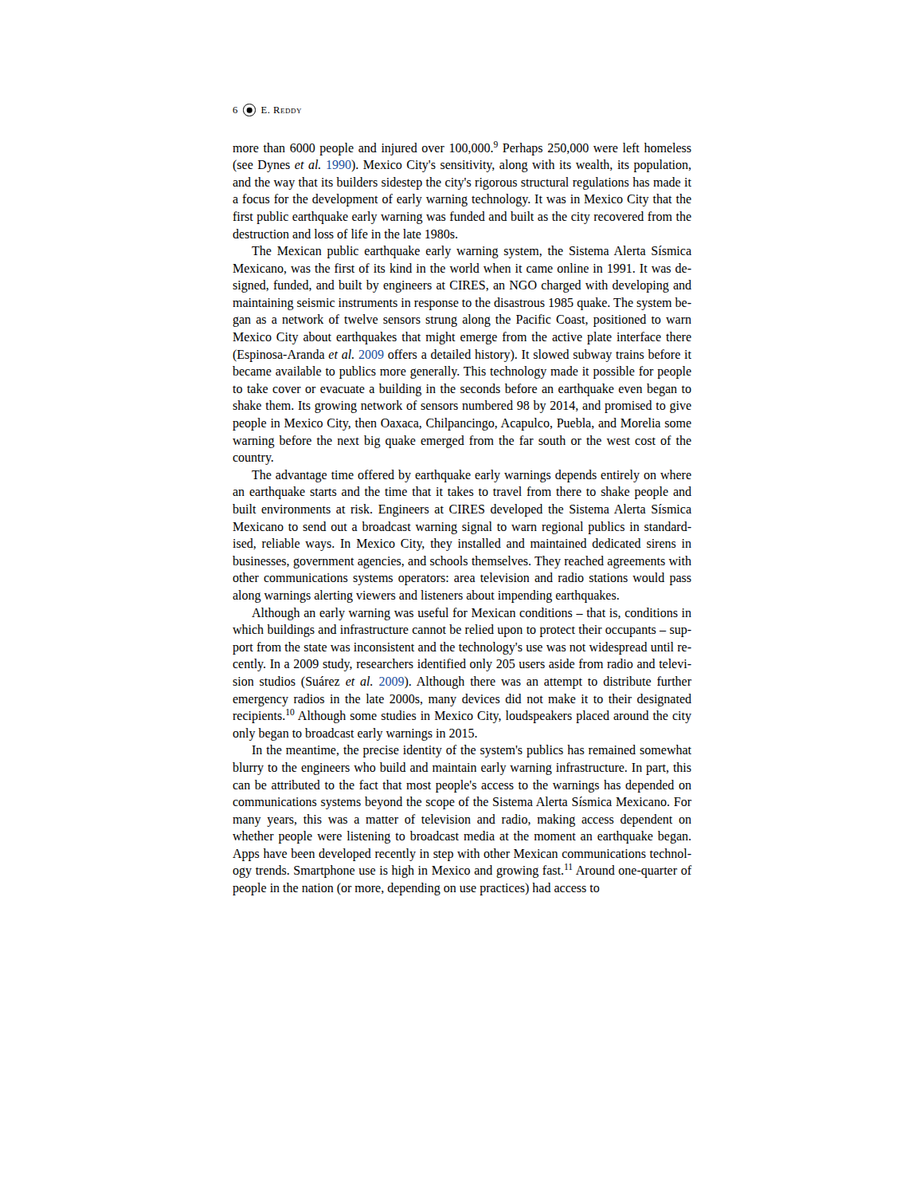6 E. Reddy
more than 6000 people and injured over 100,000.9 Perhaps 250,000 were left homeless (see Dynes et al. 1990). Mexico City's sensitivity, along with its wealth, its population, and the way that its builders sidestep the city's rigorous structural regulations has made it a focus for the development of early warning technology. It was in Mexico City that the first public earthquake early warning was funded and built as the city recovered from the destruction and loss of life in the late 1980s.
The Mexican public earthquake early warning system, the Sistema Alerta Sísmica Mexicano, was the first of its kind in the world when it came online in 1991. It was designed, funded, and built by engineers at CIRES, an NGO charged with developing and maintaining seismic instruments in response to the disastrous 1985 quake. The system began as a network of twelve sensors strung along the Pacific Coast, positioned to warn Mexico City about earthquakes that might emerge from the active plate interface there (Espinosa-Aranda et al. 2009 offers a detailed history). It slowed subway trains before it became available to publics more generally. This technology made it possible for people to take cover or evacuate a building in the seconds before an earthquake even began to shake them. Its growing network of sensors numbered 98 by 2014, and promised to give people in Mexico City, then Oaxaca, Chilpancingo, Acapulco, Puebla, and Morelia some warning before the next big quake emerged from the far south or the west cost of the country.
The advantage time offered by earthquake early warnings depends entirely on where an earthquake starts and the time that it takes to travel from there to shake people and built environments at risk. Engineers at CIRES developed the Sistema Alerta Sísmica Mexicano to send out a broadcast warning signal to warn regional publics in standardised, reliable ways. In Mexico City, they installed and maintained dedicated sirens in businesses, government agencies, and schools themselves. They reached agreements with other communications systems operators: area television and radio stations would pass along warnings alerting viewers and listeners about impending earthquakes.
Although an early warning was useful for Mexican conditions – that is, conditions in which buildings and infrastructure cannot be relied upon to protect their occupants – support from the state was inconsistent and the technology's use was not widespread until recently. In a 2009 study, researchers identified only 205 users aside from radio and television studios (Suárez et al. 2009). Although there was an attempt to distribute further emergency radios in the late 2000s, many devices did not make it to their designated recipients.10 Although some studies in Mexico City, loudspeakers placed around the city only began to broadcast early warnings in 2015.
In the meantime, the precise identity of the system's publics has remained somewhat blurry to the engineers who build and maintain early warning infrastructure. In part, this can be attributed to the fact that most people's access to the warnings has depended on communications systems beyond the scope of the Sistema Alerta Sísmica Mexicano. For many years, this was a matter of television and radio, making access dependent on whether people were listening to broadcast media at the moment an earthquake began. Apps have been developed recently in step with other Mexican communications technology trends. Smartphone use is high in Mexico and growing fast.11 Around one-quarter of people in the nation (or more, depending on use practices) had access to